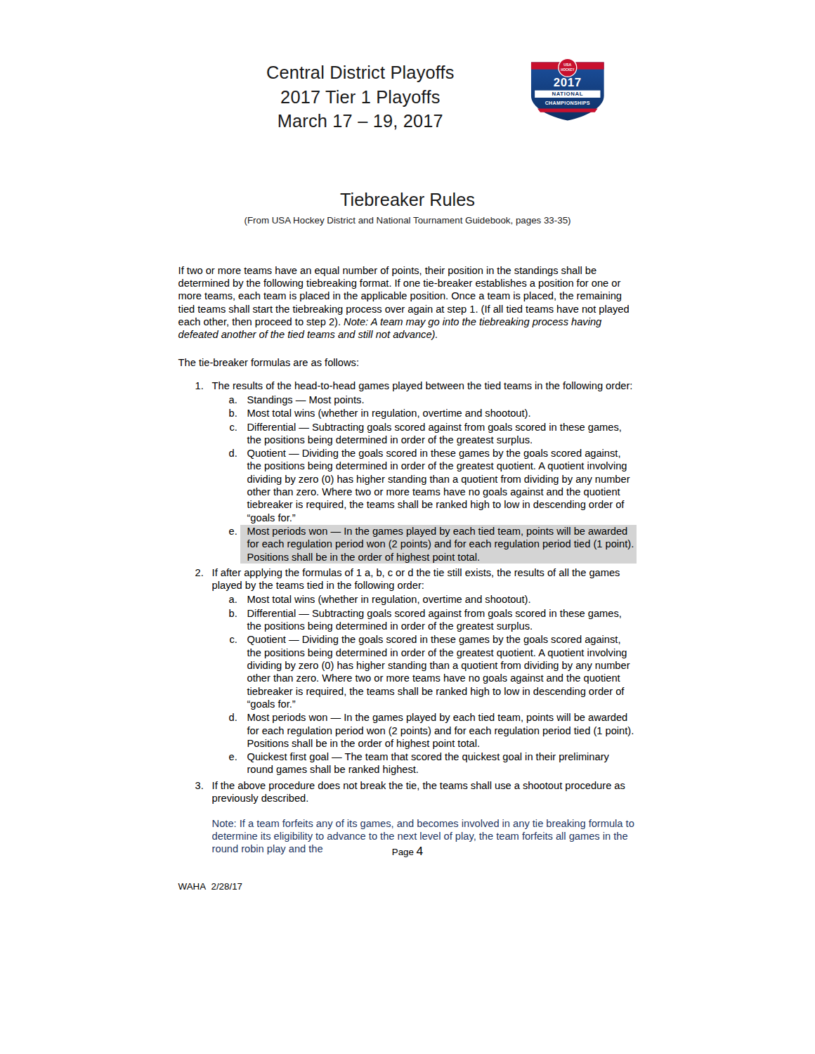Central District Playoffs
2017 Tier 1 Playoffs
March 17 – 19, 2017
USA HOCKEY 2017 NATIONAL CHAMPIONSHIPS
Tiebreaker Rules
(From USA Hockey District and National Tournament Guidebook, pages 33-35)
If two or more teams have an equal number of points, their position in the standings shall be determined by the following tiebreaking format. If one tie-breaker establishes a position for one or more teams, each team is placed in the applicable position. Once a team is placed, the remaining tied teams shall start the tiebreaking process over again at step 1. (If all tied teams have not played each other, then proceed to step 2). Note: A team may go into the tiebreaking process having defeated another of the tied teams and still not advance).
The tie-breaker formulas are as follows:
The results of the head-to-head games played between the tied teams in the following order:
Standings — Most points.
Most total wins (whether in regulation, overtime and shootout).
Differential — Subtracting goals scored against from goals scored in these games, the positions being determined in order of the greatest surplus.
Quotient — Dividing the goals scored in these games by the goals scored against, the positions being determined in order of the greatest quotient. A quotient involving dividing by zero (0) has higher standing than a quotient from dividing by any number other than zero. Where two or more teams have no goals against and the quotient tiebreaker is required, the teams shall be ranked high to low in descending order of “goals for.”
Most periods won — In the games played by each tied team, points will be awarded for each regulation period won (2 points) and for each regulation period tied (1 point). Positions shall be in the order of highest point total.
If after applying the formulas of 1 a, b, c or d the tie still exists, the results of all the games played by the teams tied in the following order:
Most total wins (whether in regulation, overtime and shootout).
Differential — Subtracting goals scored against from goals scored in these games, the positions being determined in order of the greatest surplus.
Quotient — Dividing the goals scored in these games by the goals scored against, the positions being determined in order of the greatest quotient. A quotient involving dividing by zero (0) has higher standing than a quotient from dividing by any number other than zero. Where two or more teams have no goals against and the quotient tiebreaker is required, the teams shall be ranked high to low in descending order of “goals for.”
Most periods won — In the games played by each tied team, points will be awarded for each regulation period won (2 points) and for each regulation period tied (1 point). Positions shall be in the order of highest point total.
Quickest first goal — The team that scored the quickest goal in their preliminary round games shall be ranked highest.
If the above procedure does not break the tie, the teams shall use a shootout procedure as previously described.
Note: If a team forfeits any of its games, and becomes involved in any tie breaking formula to determine its eligibility to advance to the next level of play, the team forfeits all games in the round robin play and the
Page 4
WAHA 2/28/17